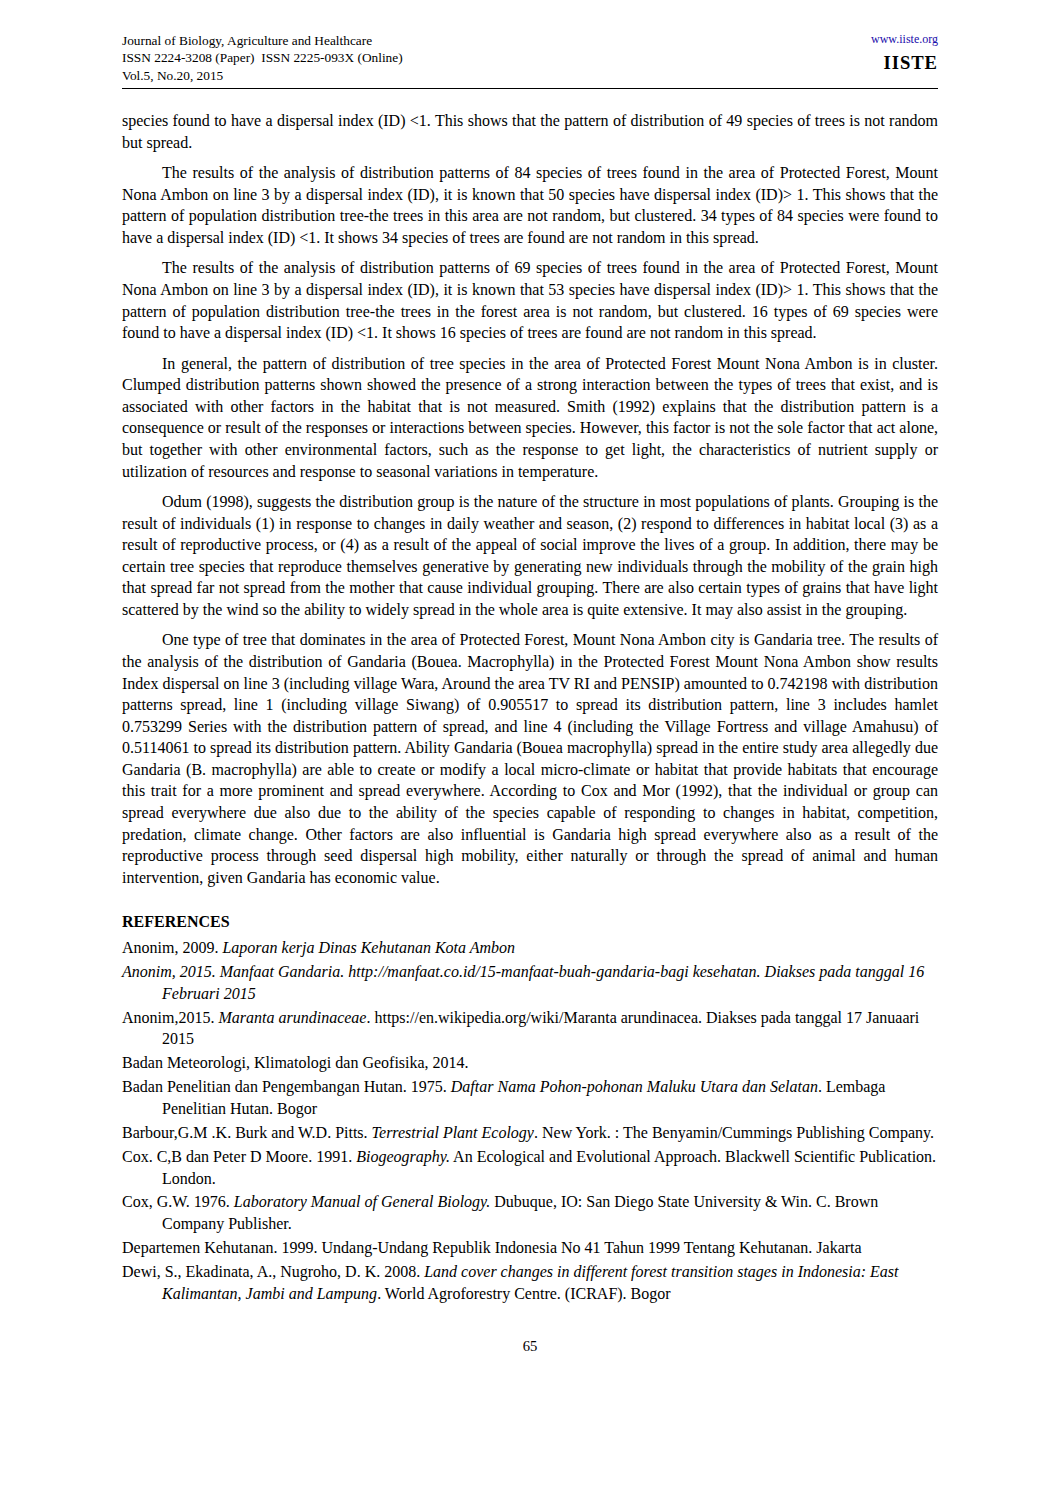Journal of Biology, Agriculture and Healthcare
ISSN 2224-3208 (Paper) ISSN 2225-093X (Online)
Vol.5, No.20, 2015
www.iiste.org
IISTE
species found to have a dispersal index (ID) <1. This shows that the pattern of distribution of 49 species of trees is not random but spread.
The results of the analysis of distribution patterns of 84 species of trees found in the area of Protected Forest, Mount Nona Ambon on line 3 by a dispersal index (ID), it is known that 50 species have dispersal index (ID)> 1. This shows that the pattern of population distribution tree-the trees in this area are not random, but clustered. 34 types of 84 species were found to have a dispersal index (ID) <1. It shows 34 species of trees are found are not random in this spread.
The results of the analysis of distribution patterns of 69 species of trees found in the area of Protected Forest, Mount Nona Ambon on line 3 by a dispersal index (ID), it is known that 53 species have dispersal index (ID)> 1. This shows that the pattern of population distribution tree-the trees in the forest area is not random, but clustered. 16 types of 69 species were found to have a dispersal index (ID) <1. It shows 16 species of trees are found are not random in this spread.
In general, the pattern of distribution of tree species in the area of Protected Forest Mount Nona Ambon is in cluster. Clumped distribution patterns shown showed the presence of a strong interaction between the types of trees that exist, and is associated with other factors in the habitat that is not measured. Smith (1992) explains that the distribution pattern is a consequence or result of the responses or interactions between species. However, this factor is not the sole factor that act alone, but together with other environmental factors, such as the response to get light, the characteristics of nutrient supply or utilization of resources and response to seasonal variations in temperature.
Odum (1998), suggests the distribution group is the nature of the structure in most populations of plants. Grouping is the result of individuals (1) in response to changes in daily weather and season, (2) respond to differences in habitat local (3) as a result of reproductive process, or (4) as a result of the appeal of social improve the lives of a group. In addition, there may be certain tree species that reproduce themselves generative by generating new individuals through the mobility of the grain high that spread far not spread from the mother that cause individual grouping. There are also certain types of grains that have light scattered by the wind so the ability to widely spread in the whole area is quite extensive. It may also assist in the grouping.
One type of tree that dominates in the area of Protected Forest, Mount Nona Ambon city is Gandaria tree. The results of the analysis of the distribution of Gandaria (Bouea. Macrophylla) in the Protected Forest Mount Nona Ambon show results Index dispersal on line 3 (including village Wara, Around the area TV RI and PENSIP) amounted to 0.742198 with distribution patterns spread, line 1 (including village Siwang) of 0.905517 to spread its distribution pattern, line 3 includes hamlet 0.753299 Series with the distribution pattern of spread, and line 4 (including the Village Fortress and village Amahusu) of 0.5114061 to spread its distribution pattern. Ability Gandaria (Bouea macrophylla) spread in the entire study area allegedly due Gandaria (B. macrophylla) are able to create or modify a local micro-climate or habitat that provide habitats that encourage this trait for a more prominent and spread everywhere. According to Cox and Mor (1992), that the individual or group can spread everywhere due also due to the ability of the species capable of responding to changes in habitat, competition, predation, climate change. Other factors are also influential is Gandaria high spread everywhere also as a result of the reproductive process through seed dispersal high mobility, either naturally or through the spread of animal and human intervention, given Gandaria has economic value.
References
Anonim, 2009. Laporan kerja Dinas Kehutanan Kota Ambon
Anonim, 2015. Manfaat Gandaria. http://manfaat.co.id/15-manfaat-buah-gandaria-bagi kesehatan. Diakses pada tanggal 16 Februari 2015
Anonim,2015. Maranta arundinaceae. https://en.wikipedia.org/wiki/Maranta arundinacea. Diakses pada tanggal 17 Januaari 2015
Badan Meteorologi, Klimatologi dan Geofisika, 2014.
Badan Penelitian dan Pengembangan Hutan. 1975. Daftar Nama Pohon-pohonan Maluku Utara dan Selatan. Lembaga Penelitian Hutan. Bogor
Barbour,G.M .K. Burk and W.D. Pitts. Terrestrial Plant Ecology. New York. : The Benyamin/Cummings Publishing Company.
Cox. C,B dan Peter D Moore. 1991. Biogeography. An Ecological and Evolutional Approach. Blackwell Scientific Publication. London.
Cox, G.W. 1976. Laboratory Manual of General Biology. Dubuque, IO: San Diego State University & Win. C. Brown Company Publisher.
Departemen Kehutanan. 1999. Undang-Undang Republik Indonesia No 41 Tahun 1999 Tentang Kehutanan. Jakarta
Dewi, S., Ekadinata, A., Nugroho, D. K. 2008. Land cover changes in different forest transition stages in Indonesia: East Kalimantan, Jambi and Lampung. World Agroforestry Centre. (ICRAF). Bogor
65